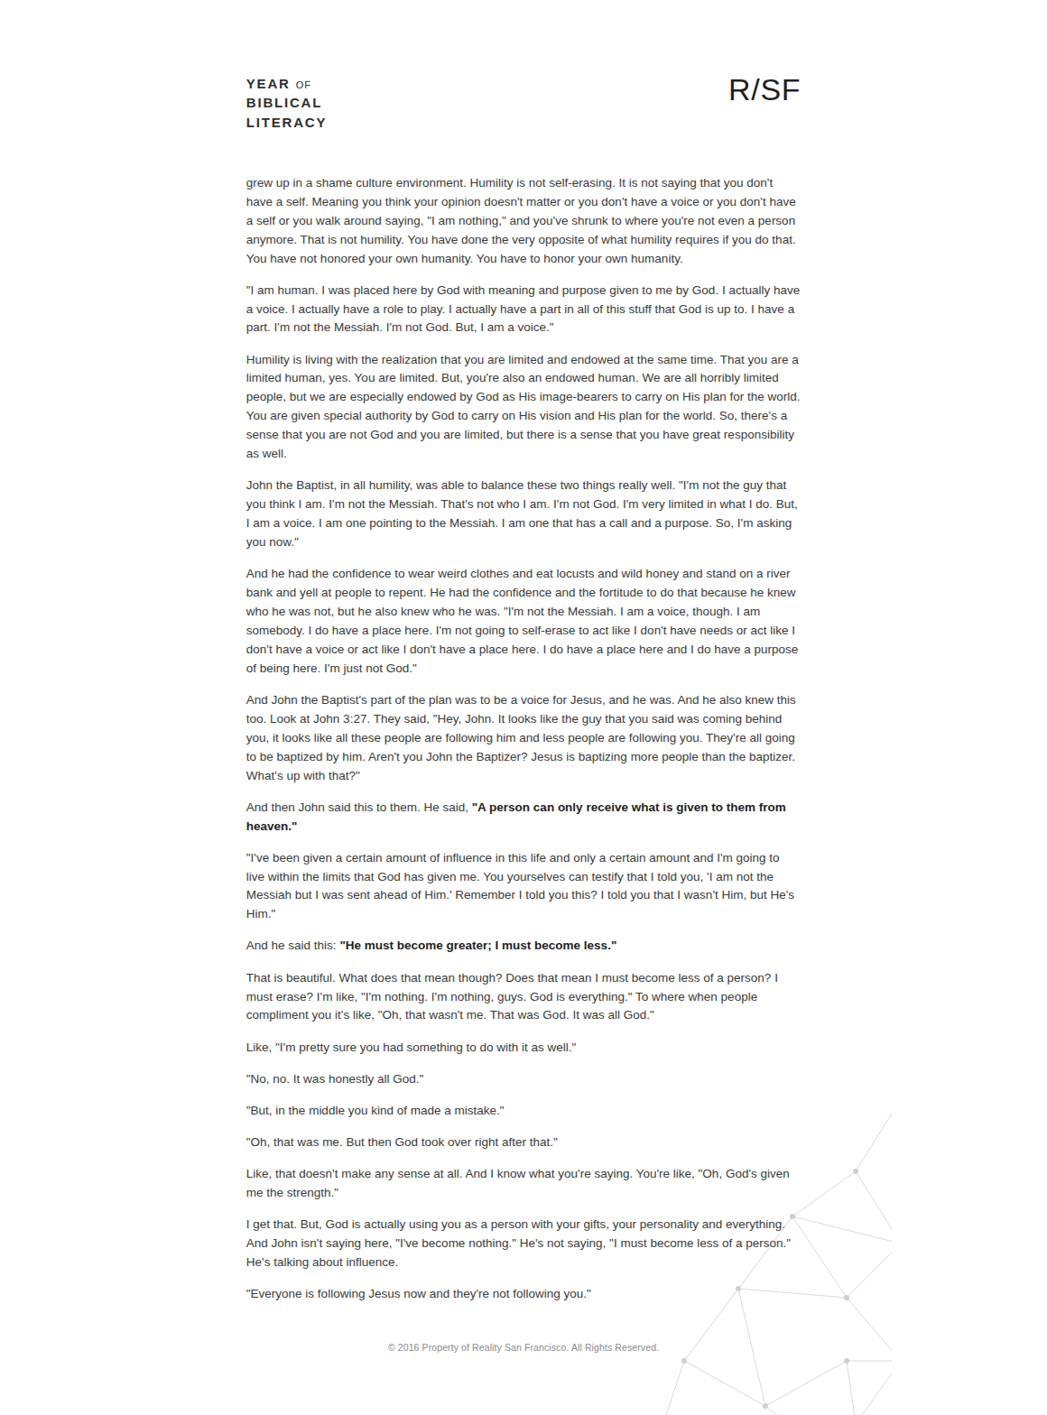Year of
Biblical
Literacy
R/SF
grew up in a shame culture environment. Humility is not self-erasing. It is not saying that you don't have a self. Meaning you think your opinion doesn't matter or you don't have a voice or you don't have a self or you walk around saying, "I am nothing," and you've shrunk to where you're not even a person anymore. That is not humility. You have done the very opposite of what humility requires if you do that. You have not honored your own humanity. You have to honor your own humanity.
"I am human. I was placed here by God with meaning and purpose given to me by God. I actually have a voice. I actually have a role to play. I actually have a part in all of this stuff that God is up to. I have a part. I'm not the Messiah. I'm not God. But, I am a voice."
Humility is living with the realization that you are limited and endowed at the same time. That you are a limited human, yes. You are limited. But, you're also an endowed human. We are all horribly limited people, but we are especially endowed by God as His image-bearers to carry on His plan for the world. You are given special authority by God to carry on His vision and His plan for the world. So, there's a sense that you are not God and you are limited, but there is a sense that you have great responsibility as well.
John the Baptist, in all humility, was able to balance these two things really well. "I'm not the guy that you think I am. I'm not the Messiah. That's not who I am. I'm not God. I'm very limited in what I do. But, I am a voice. I am one pointing to the Messiah. I am one that has a call and a purpose. So, I'm asking you now."
And he had the confidence to wear weird clothes and eat locusts and wild honey and stand on a river bank and yell at people to repent. He had the confidence and the fortitude to do that because he knew who he was not, but he also knew who he was. "I'm not the Messiah. I am a voice, though. I am somebody. I do have a place here. I'm not going to self-erase to act like I don't have needs or act like I don't have a voice or act like I don't have a place here. I do have a place here and I do have a purpose of being here. I'm just not God."
And John the Baptist's part of the plan was to be a voice for Jesus, and he was. And he also knew this too. Look at John 3:27. They said, "Hey, John. It looks like the guy that you said was coming behind you, it looks like all these people are following him and less people are following you. They're all going to be baptized by him. Aren't you John the Baptizer? Jesus is baptizing more people than the baptizer. What's up with that?"
And then John said this to them. He said, "A person can only receive what is given to them from heaven."
"I've been given a certain amount of influence in this life and only a certain amount and I'm going to live within the limits that God has given me. You yourselves can testify that I told you, 'I am not the Messiah but I was sent ahead of Him.' Remember I told you this? I told you that I wasn't Him, but He's Him."
And he said this: "He must become greater; I must become less."
That is beautiful. What does that mean though? Does that mean I must become less of a person? I must erase? I'm like, "I'm nothing. I'm nothing, guys. God is everything." To where when people compliment you it's like, "Oh, that wasn't me. That was God. It was all God."
Like, "I'm pretty sure you had something to do with it as well."
"No, no. It was honestly all God."
"But, in the middle you kind of made a mistake."
"Oh, that was me. But then God took over right after that."
Like, that doesn't make any sense at all. And I know what you're saying. You're like, "Oh, God's given me the strength."
I get that. But, God is actually using you as a person with your gifts, your personality and everything. And John isn't saying here, "I've become nothing." He's not saying, "I must become less of a person." He's talking about influence.
"Everyone is following Jesus now and they're not following you."
© 2016 Property of Reality San Francisco. All Rights Reserved.